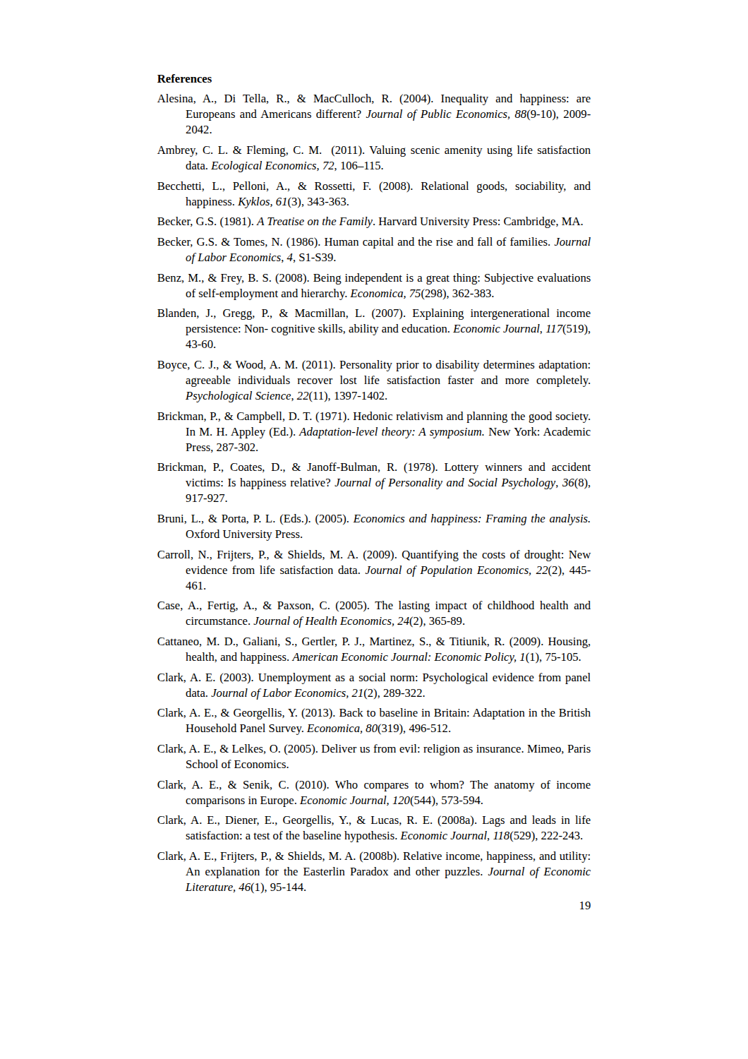References
Alesina, A., Di Tella, R., & MacCulloch, R. (2004). Inequality and happiness: are Europeans and Americans different? Journal of Public Economics, 88(9-10), 2009-2042.
Ambrey, C. L. & Fleming, C. M. (2011). Valuing scenic amenity using life satisfaction data. Ecological Economics, 72, 106–115.
Becchetti, L., Pelloni, A., & Rossetti, F. (2008). Relational goods, sociability, and happiness. Kyklos, 61(3), 343-363.
Becker, G.S. (1981). A Treatise on the Family. Harvard University Press: Cambridge, MA.
Becker, G.S. & Tomes, N. (1986). Human capital and the rise and fall of families. Journal of Labor Economics, 4, S1-S39.
Benz, M., & Frey, B. S. (2008). Being independent is a great thing: Subjective evaluations of self-employment and hierarchy. Economica, 75(298), 362-383.
Blanden, J., Gregg, P., & Macmillan, L. (2007). Explaining intergenerational income persistence: Non- cognitive skills, ability and education. Economic Journal, 117(519), 43-60.
Boyce, C. J., & Wood, A. M. (2011). Personality prior to disability determines adaptation: agreeable individuals recover lost life satisfaction faster and more completely. Psychological Science, 22(11), 1397-1402.
Brickman, P., & Campbell, D. T. (1971). Hedonic relativism and planning the good society. In M. H. Appley (Ed.). Adaptation-level theory: A symposium. New York: Academic Press, 287-302.
Brickman, P., Coates, D., & Janoff-Bulman, R. (1978). Lottery winners and accident victims: Is happiness relative? Journal of Personality and Social Psychology, 36(8), 917-927.
Bruni, L., & Porta, P. L. (Eds.). (2005). Economics and happiness: Framing the analysis. Oxford University Press.
Carroll, N., Frijters, P., & Shields, M. A. (2009). Quantifying the costs of drought: New evidence from life satisfaction data. Journal of Population Economics, 22(2), 445-461.
Case, A., Fertig, A., & Paxson, C. (2005). The lasting impact of childhood health and circumstance. Journal of Health Economics, 24(2), 365-89.
Cattaneo, M. D., Galiani, S., Gertler, P. J., Martinez, S., & Titiunik, R. (2009). Housing, health, and happiness. American Economic Journal: Economic Policy, 1(1), 75-105.
Clark, A. E. (2003). Unemployment as a social norm: Psychological evidence from panel data. Journal of Labor Economics, 21(2), 289-322.
Clark, A. E., & Georgellis, Y. (2013). Back to baseline in Britain: Adaptation in the British Household Panel Survey. Economica, 80(319), 496-512.
Clark, A. E., & Lelkes, O. (2005). Deliver us from evil: religion as insurance. Mimeo, Paris School of Economics.
Clark, A. E., & Senik, C. (2010). Who compares to whom? The anatomy of income comparisons in Europe. Economic Journal, 120(544), 573-594.
Clark, A. E., Diener, E., Georgellis, Y., & Lucas, R. E. (2008a). Lags and leads in life satisfaction: a test of the baseline hypothesis. Economic Journal, 118(529), 222-243.
Clark, A. E., Frijters, P., & Shields, M. A. (2008b). Relative income, happiness, and utility: An explanation for the Easterlin Paradox and other puzzles. Journal of Economic Literature, 46(1), 95-144.
19